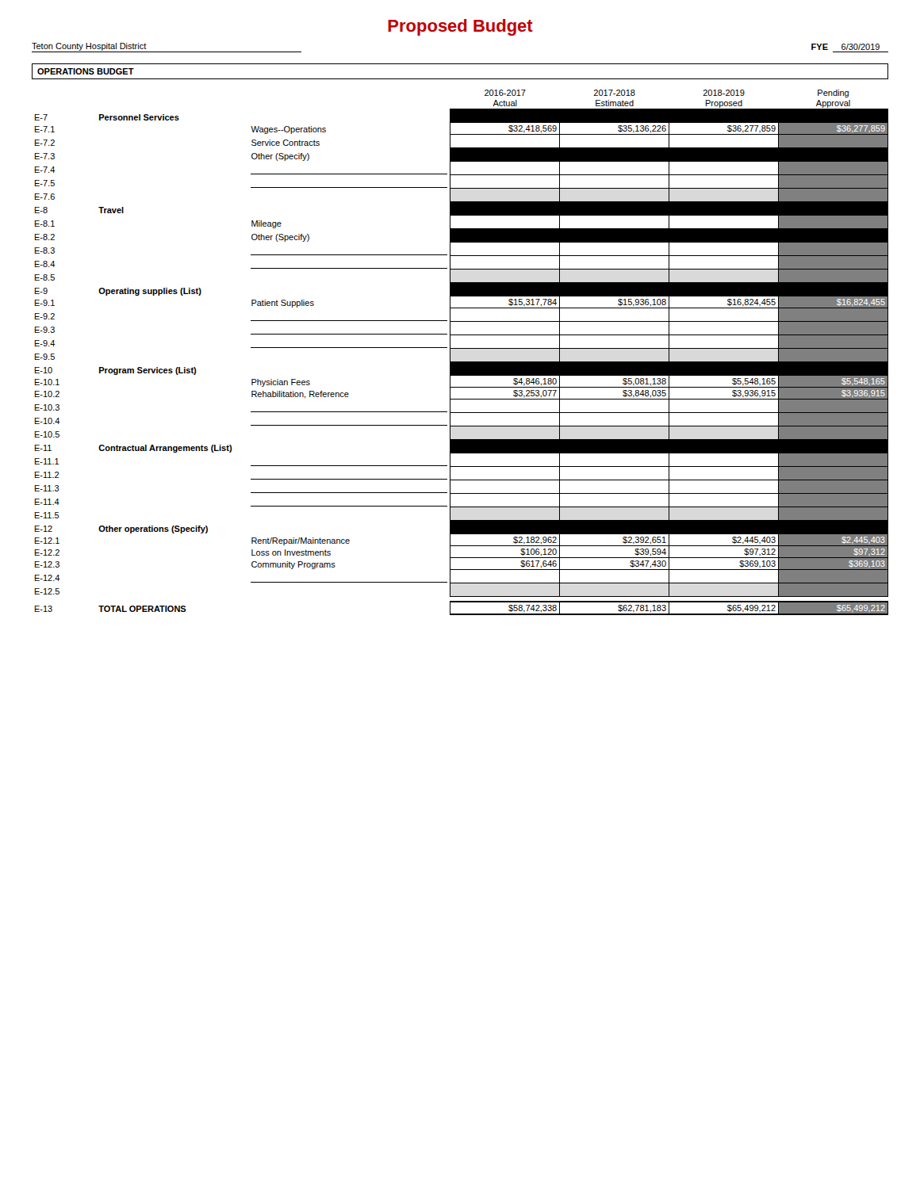Proposed Budget
Teton County Hospital District
FYE 6/30/2019
OPERATIONS BUDGET
| | | | 2016-2017 Actual | 2017-2018 Estimated | 2018-2019 Proposed | Pending Approval |
| E-7 | Personnel Services | | | | | |
| E-7.1 | | Wages--Operations | $32,418,569 | $35,136,226 | $36,277,859 | $36,277,859 |
| E-7.2 | | Service Contracts | | | | |
| E-7.3 | | Other (Specify) | | | | |
| E-7.4 | | | | | | |
| E-7.5 | | | | | | |
| E-7.6 | | | | | | |
| E-8 | Travel | | | | | |
| E-8.1 | | Mileage | | | | |
| E-8.2 | | Other (Specify) | | | | |
| E-8.3 | | | | | | |
| E-8.4 | | | | | | |
| E-8.5 | | | | | | |
| E-9 | Operating supplies (List) | | | | | |
| E-9.1 | | Patient Supplies | $15,317,784 | $15,936,108 | $16,824,455 | $16,824,455 |
| E-9.2 | | | | | | |
| E-9.3 | | | | | | |
| E-9.4 | | | | | | |
| E-9.5 | | | | | | |
| E-10 | Program Services (List) | | | | | |
| E-10.1 | | Physician Fees | $4,846,180 | $5,081,138 | $5,548,165 | $5,548,165 |
| E-10.2 | | Rehabilitation, Reference | $3,253,077 | $3,848,035 | $3,936,915 | $3,936,915 |
| E-10.3 | | | | | | |
| E-10.4 | | | | | | |
| E-10.5 | | | | | | |
| E-11 | Contractual Arrangements (List) | | | | | |
| E-11.1 | | | | | | |
| E-11.2 | | | | | | |
| E-11.3 | | | | | | |
| E-11.4 | | | | | | |
| E-11.5 | | | | | | |
| E-12 | Other operations (Specify) | | | | | |
| E-12.1 | | Rent/Repair/Maintenance | $2,182,962 | $2,392,651 | $2,445,403 | $2,445,403 |
| E-12.2 | | Loss on Investments | $106,120 | $39,594 | $97,312 | $97,312 |
| E-12.3 | | Community Programs | $617,646 | $347,430 | $369,103 | $369,103 |
| E-12.4 | | | | | | |
| E-12.5 | | | | | | |
| E-13 | TOTAL OPERATIONS | | $58,742,338 | $62,781,183 | $65,499,212 | $65,499,212 |